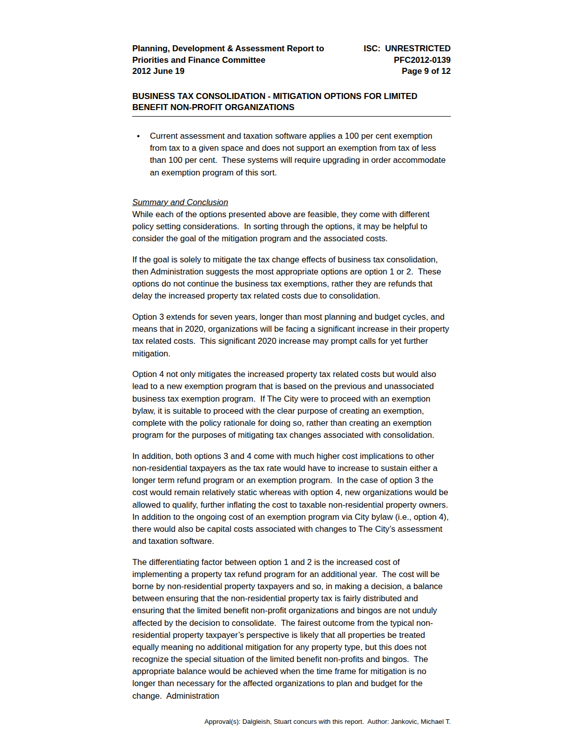Planning, Development & Assessment Report to
Priorities and Finance Committee
2012 June 19
ISC: UNRESTRICTED
PFC2012-0139
Page 9 of 12
Business Tax Consolidation - Mitigation Options for Limited Benefit Non-Profit Organizations
Current assessment and taxation software applies a 100 per cent exemption from tax to a given space and does not support an exemption from tax of less than 100 per cent. These systems will require upgrading in order accommodate an exemption program of this sort.
Summary and Conclusion
While each of the options presented above are feasible, they come with different policy setting considerations. In sorting through the options, it may be helpful to consider the goal of the mitigation program and the associated costs.
If the goal is solely to mitigate the tax change effects of business tax consolidation, then Administration suggests the most appropriate options are option 1 or 2. These options do not continue the business tax exemptions, rather they are refunds that delay the increased property tax related costs due to consolidation.
Option 3 extends for seven years, longer than most planning and budget cycles, and means that in 2020, organizations will be facing a significant increase in their property tax related costs. This significant 2020 increase may prompt calls for yet further mitigation.
Option 4 not only mitigates the increased property tax related costs but would also lead to a new exemption program that is based on the previous and unassociated business tax exemption program. If The City were to proceed with an exemption bylaw, it is suitable to proceed with the clear purpose of creating an exemption, complete with the policy rationale for doing so, rather than creating an exemption program for the purposes of mitigating tax changes associated with consolidation.
In addition, both options 3 and 4 come with much higher cost implications to other non-residential taxpayers as the tax rate would have to increase to sustain either a longer term refund program or an exemption program. In the case of option 3 the cost would remain relatively static whereas with option 4, new organizations would be allowed to qualify, further inflating the cost to taxable non-residential property owners. In addition to the ongoing cost of an exemption program via City bylaw (i.e., option 4), there would also be capital costs associated with changes to The City’s assessment and taxation software.
The differentiating factor between option 1 and 2 is the increased cost of implementing a property tax refund program for an additional year. The cost will be borne by non-residential property taxpayers and so, in making a decision, a balance between ensuring that the non-residential property tax is fairly distributed and ensuring that the limited benefit non-profit organizations and bingos are not unduly affected by the decision to consolidate. The fairest outcome from the typical non-residential property taxpayer’s perspective is likely that all properties be treated equally meaning no additional mitigation for any property type, but this does not recognize the special situation of the limited benefit non-profits and bingos. The appropriate balance would be achieved when the time frame for mitigation is no longer than necessary for the affected organizations to plan and budget for the change. Administration
Approval(s): Dalgleish, Stuart concurs with this report. Author: Jankovic, Michael T.